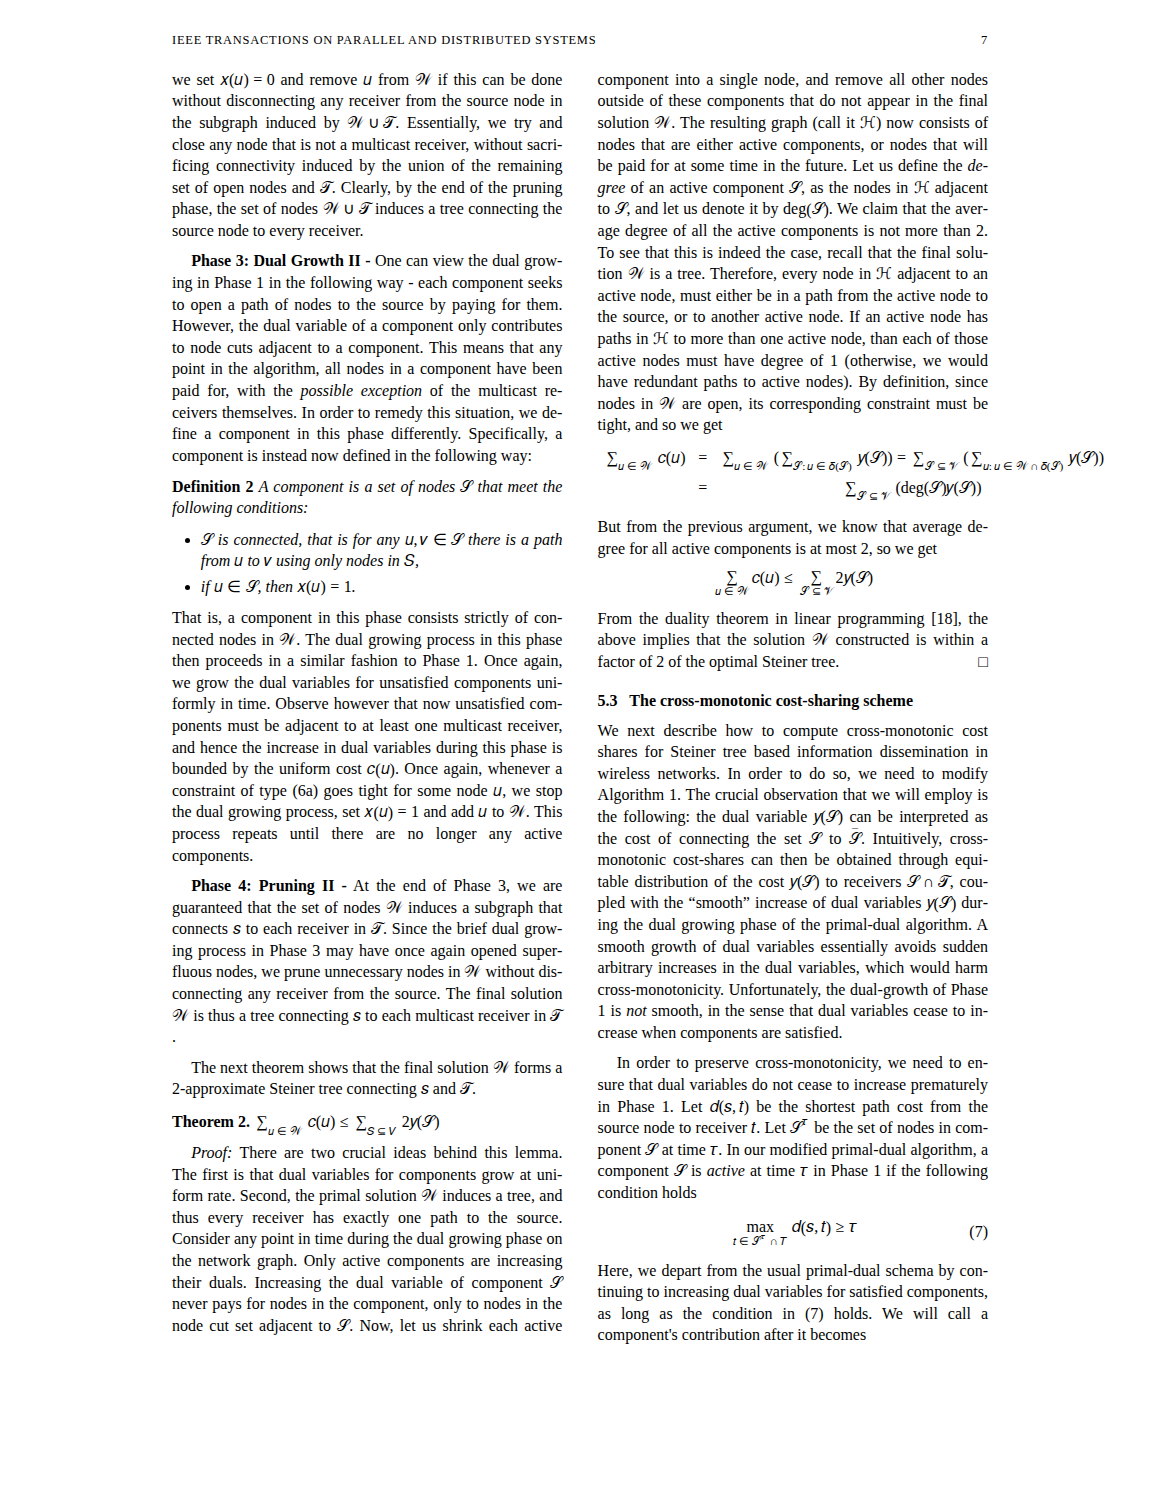IEEE TRANSACTIONS ON PARALLEL AND DISTRIBUTED SYSTEMS 7
we set x(u)=0 and remove u from 𝒲 if this can be done without disconnecting any receiver from the source node in the subgraph induced by 𝒲∪𝒯. Essentially, we try and close any node that is not a multicast receiver, without sacrificing connectivity induced by the union of the remaining set of open nodes and 𝒯. Clearly, by the end of the pruning phase, the set of nodes 𝒲∪𝒯 induces a tree connecting the source node to every receiver.
Phase 3: Dual Growth II - One can view the dual growing in Phase 1 in the following way - each component seeks to open a path of nodes to the source by paying for them. However, the dual variable of a component only contributes to node cuts adjacent to a component. This means that any point in the algorithm, all nodes in a component have been paid for, with the possible exception of the multicast receivers themselves. In order to remedy this situation, we define a component in this phase differently. Specifically, a component is instead now defined in the following way:
Definition 2 A component is a set of nodes 𝒮 that meet the following conditions:
𝒮 is connected, that is for any u,v∈𝒮 there is a path from u to v using only nodes in S,
if u∈𝒮, then x(u)=1.
That is, a component in this phase consists strictly of connected nodes in 𝒲. The dual growing process in this phase then proceeds in a similar fashion to Phase 1. Once again, we grow the dual variables for unsatisfied components uniformly in time. Observe however that now unsatisfied components must be adjacent to at least one multicast receiver, and hence the increase in dual variables during this phase is bounded by the uniform cost c(u). Once again, whenever a constraint of type (6a) goes tight for some node u, we stop the dual growing process, set x(u)=1 and add u to 𝒲. This process repeats until there are no longer any active components.
Phase 4: Pruning II - At the end of Phase 3, we are guaranteed that the set of nodes 𝒲 induces a subgraph that connects s to each receiver in 𝒯. Since the brief dual growing process in Phase 3 may have once again opened superfluous nodes, we prune unnecessary nodes in 𝒲 without disconnecting any receiver from the source. The final solution 𝒲 is thus a tree connecting s to each multicast receiver in 𝒯.
The next theorem shows that the final solution 𝒲 forms a 2-approximate Steiner tree connecting s and 𝒯.
Theorem 2. ∑u∈𝒲 c(u) ≤ ∑S⊆V 2y(𝒮)
Proof: There are two crucial ideas behind this lemma. The first is that dual variables for components grow at uniform rate. Second, the primal solution 𝒲 induces a tree, and thus every receiver has exactly one path to the source. Consider any point in time during the dual growing phase on the network graph. Only active components are increasing their duals. Increasing the dual variable of component 𝒮 never pays for nodes in the component, only to nodes in the node cut set adjacent to 𝒮. Now, let us shrink each active component into a single node, and remove all other nodes outside of these components that do not appear in the final solution 𝒲. The resulting graph (call it ℋ) now consists of nodes that are either active components, or nodes that will be paid for at some time in the future. Let us define the degree of an active component 𝒮, as the nodes in ℋ adjacent to 𝒮, and let us denote it by deg(𝒮). We claim that the average degree of all the active components is not more than 2. To see that this is indeed the case, recall that the final solution 𝒲 is a tree. Therefore, every node in ℋ adjacent to an active node, must either be in a path from the active node to the source, or to another active node. If an active node has paths in ℋ to more than one active node, than each of those active nodes must have degree of 1 (otherwise, we would have redundant paths to active nodes). By definition, since nodes in 𝒲 are open, its corresponding constraint must be tight, and so we get
∑u∈𝒲 c(u) = ∑u∈𝒲 ( ∑𝒮:u∈δ(𝒮) y(𝒮) ) = ∑𝒮⊆𝒱 ( ∑u:u∈𝒲∩δ(𝒮) y(𝒮) ) = ∑𝒮⊆𝒱 ( deg(𝒮)y(𝒮) )
But from the previous argument, we know that average degree for all active components is at most 2, so we get
∑u∈𝒲 c(u) ≤ ∑𝒮⊆𝒱 2y(𝒮)
From the duality theorem in linear programming [18], the above implies that the solution 𝒲 constructed is within a factor of 2 of the optimal Steiner tree. □
5.3 The cross-monotonic cost-sharing scheme
We next describe how to compute cross-monotonic cost shares for Steiner tree based information dissemination in wireless networks. In order to do so, we need to modify Algorithm 1. The crucial observation that we will employ is the following: the dual variable y(𝒮) can be interpreted as the cost of connecting the set 𝒮 to 𝒮¯. Intuitively, cross-monotonic cost-shares can then be obtained through equitable distribution of the cost y(𝒮) to receivers 𝒮∩𝒯, coupled with the “smooth” increase of dual variables y(𝒮) during the dual growing phase of the primal-dual algorithm. A smooth growth of dual variables essentially avoids sudden arbitrary increases in the dual variables, which would harm cross-monotonicity. Unfortunately, the dual-growth of Phase 1 is not smooth, in the sense that dual variables cease to increase when components are satisfied.
In order to preserve cross-monotonicity, we need to ensure that dual variables do not cease to increase prematurely in Phase 1. Let d(s,t) be the shortest path cost from the source node to receiver t. Let 𝒮τ be the set of nodes in component 𝒮 at time τ. In our modified primal-dual algorithm, a component 𝒮 is active at time τ in Phase 1 if the following condition holds
maxt∈𝒮τ∩T d(s,t) ≥τ (7)
Here, we depart from the usual primal-dual schema by continuing to increasing dual variables for satisfied components, as long as the condition in (7) holds. We will call a component's contribution after it becomes